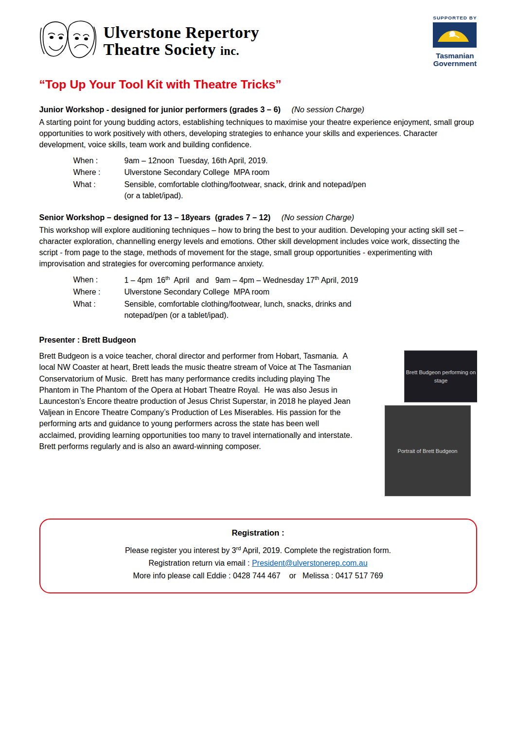Ulverstone Repertory
Theatre Society inc.
Supported by
Tasmanian
Government
“Top Up Your Tool Kit with Theatre Tricks”
Junior Workshop - designed for junior performers (grades 3 – 6) (No session Charge)
A starting point for young budding actors, establishing techniques to maximise your theatre experience enjoyment, small group opportunities to work positively with others, developing strategies to enhance your skills and experiences. Character development, voice skills, team work and building confidence.
When :
9am – 12noon Tuesday, 16th April, 2019.
Where :
Ulverstone Secondary College MPA room
What :
Sensible, comfortable clothing/footwear, snack, drink and notepad/pen
(or a tablet/ipad).
Senior Workshop – designed for 13 – 18years (grades 7 – 12) (No session Charge)
This workshop will explore auditioning techniques – how to bring the best to your audition. Developing your acting skill set – character exploration, channelling energy levels and emotions. Other skill development includes voice work, dissecting the script - from page to the stage, methods of movement for the stage, small group opportunities - experimenting with improvisation and strategies for overcoming performance anxiety.
When :
1 – 4pm 16th April and 9am – 4pm – Wednesday 17th April, 2019
Where :
Ulverstone Secondary College MPA room
What :
Sensible, comfortable clothing/footwear, lunch, snacks, drinks and
notepad/pen (or a tablet/ipad).
Presenter : Brett Budgeon
Brett Budgeon performing on stage
Portrait of Brett Budgeon
Brett Budgeon is a voice teacher, choral director and performer from Hobart, Tasmania. A local NW Coaster at heart, Brett leads the music theatre stream of Voice at The Tasmanian Conservatorium of Music. Brett has many performance credits including playing The Phantom in The Phantom of the Opera at Hobart Theatre Royal. He was also Jesus in Launceston’s Encore theatre production of Jesus Christ Superstar, in 2018 he played Jean Valjean in Encore Theatre Company’s Production of Les Miserables. His passion for the performing arts and guidance to young performers across the state has been well acclaimed, providing learning opportunities too many to travel internationally and interstate. Brett performs regularly and is also an award-winning composer.
Registration :
Please register you interest by 3rd April, 2019. Complete the registration form.
Registration return via email : President@ulverstonerep.com.au
More info please call Eddie : 0428 744 467 or Melissa : 0417 517 769